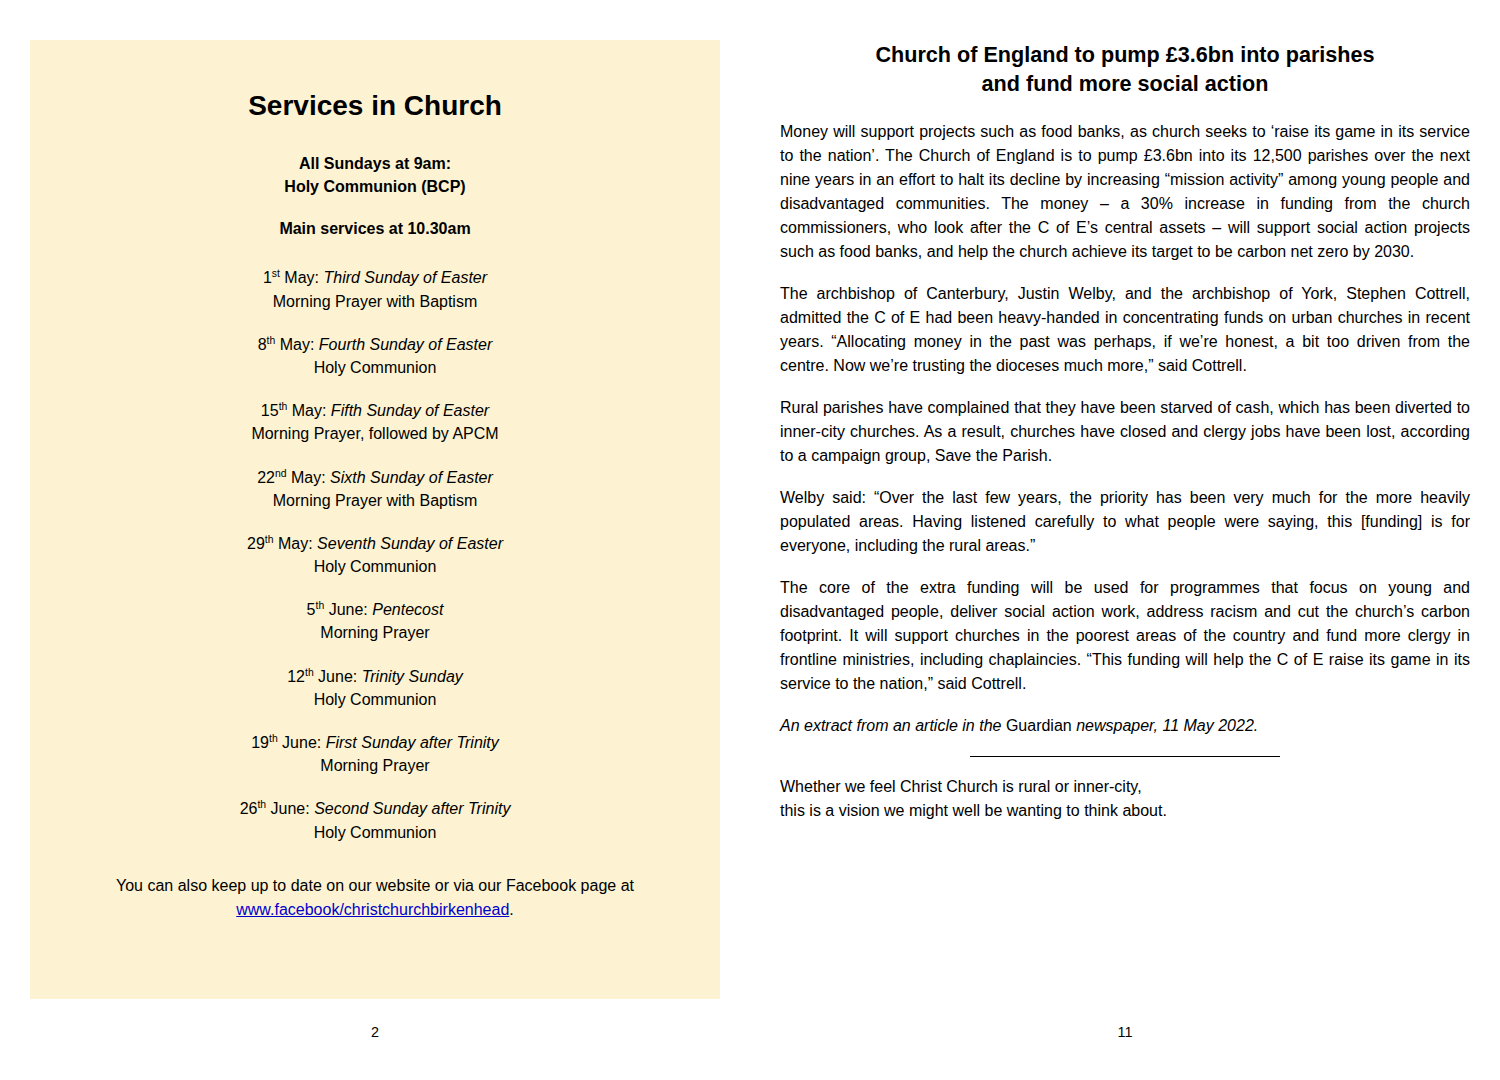Services in Church
All Sundays at 9am:
Holy Communion (BCP)
Main services at 10.30am
1st May: Third Sunday of Easter Morning Prayer with Baptism
8th May: Fourth Sunday of Easter Holy Communion
15th May: Fifth Sunday of Easter Morning Prayer, followed by APCM
22nd May: Sixth Sunday of Easter Morning Prayer with Baptism
29th May: Seventh Sunday of Easter Holy Communion
5th June: Pentecost Morning Prayer
12th June: Trinity Sunday Holy Communion
19th June: First Sunday after Trinity Morning Prayer
26th June: Second Sunday after Trinity Holy Communion
You can also keep up to date on our website or via our Facebook page at www.facebook/christchurchbirkenhead.
2
Church of England to pump £3.6bn into parishes
and fund more social action
Money will support projects such as food banks, as church seeks to ‘raise its game in its service to the nation’. The Church of England is to pump £3.6bn into its 12,500 parishes over the next nine years in an effort to halt its decline by increasing “mission activity” among young people and disadvantaged communities. The money – a 30% increase in funding from the church commissioners, who look after the C of E’s central assets – will support social action projects such as food banks, and help the church achieve its target to be carbon net zero by 2030.
The archbishop of Canterbury, Justin Welby, and the archbishop of York, Stephen Cottrell, admitted the C of E had been heavy-handed in concentrating funds on urban churches in recent years. “Allocating money in the past was perhaps, if we’re honest, a bit too driven from the centre. Now we’re trusting the dioceses much more,” said Cottrell.
Rural parishes have complained that they have been starved of cash, which has been diverted to inner-city churches. As a result, churches have closed and clergy jobs have been lost, according to a campaign group, Save the Parish.
Welby said: “Over the last few years, the priority has been very much for the more heavily populated areas. Having listened carefully to what people were saying, this [funding] is for everyone, including the rural areas.”
The core of the extra funding will be used for programmes that focus on young and disadvantaged people, deliver social action work, address racism and cut the church’s carbon footprint. It will support churches in the poorest areas of the country and fund more clergy in frontline ministries, including chaplaincies. “This funding will help the C of E raise its game in its service to the nation,” said Cottrell.
An extract from an article in the Guardian newspaper, 11 May 2022.
Whether we feel Christ Church is rural or inner-city,
this is a vision we might well be wanting to think about.
11